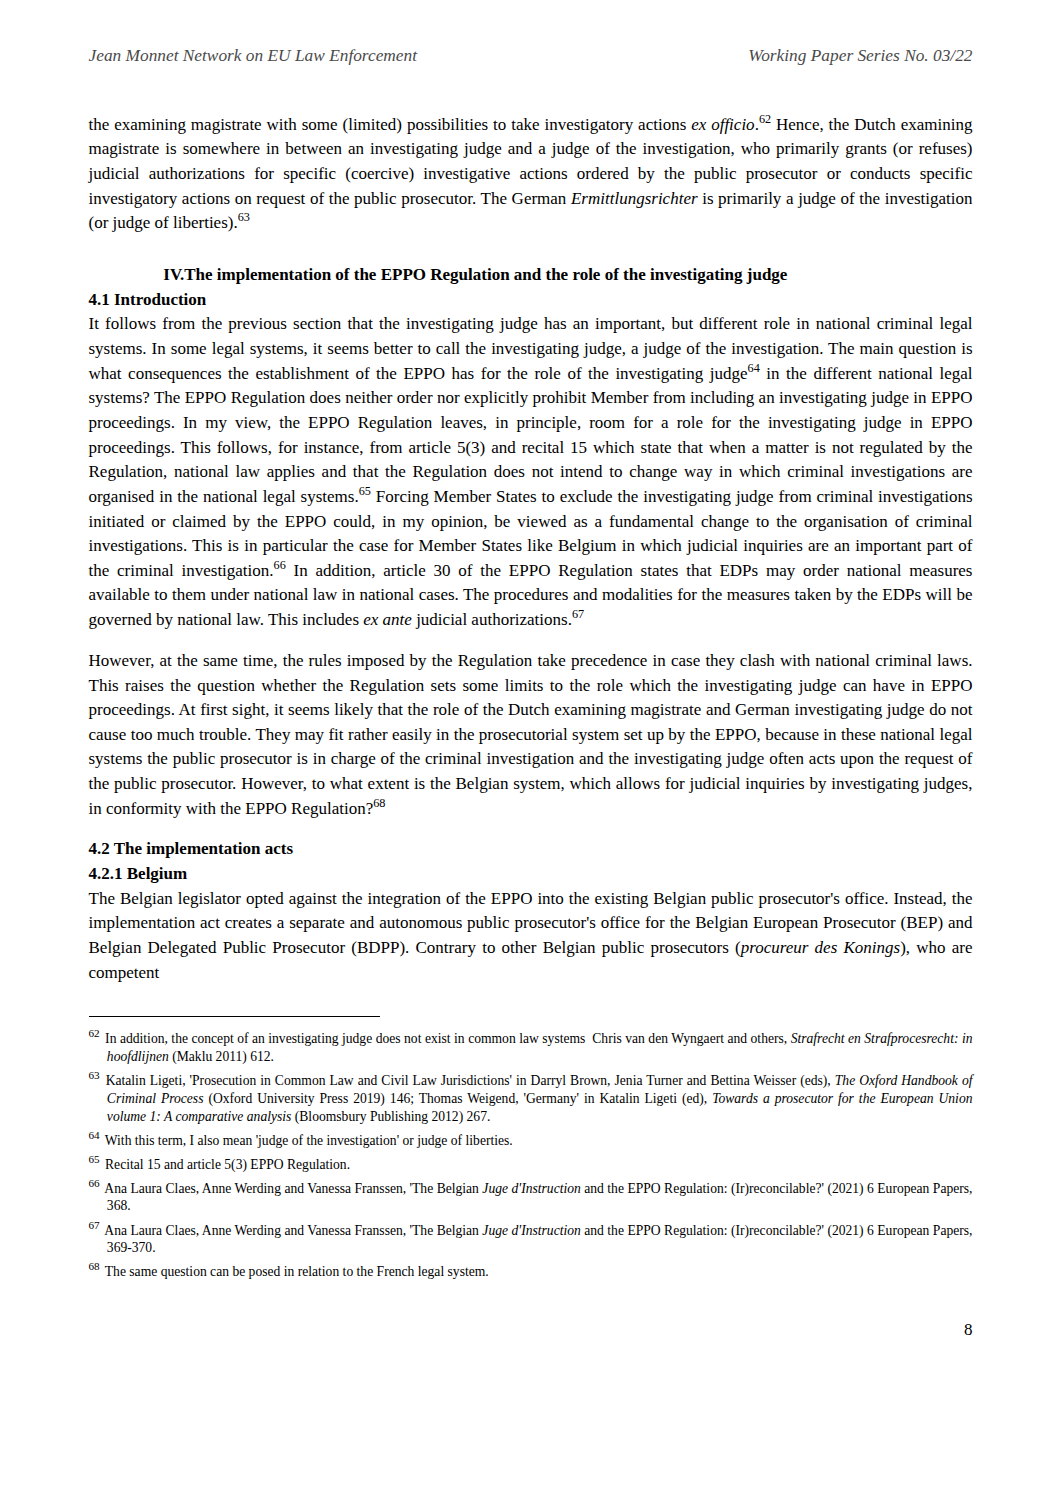Jean Monnet Network on EU Law Enforcement Working Paper Series No. 03/22
the examining magistrate with some (limited) possibilities to take investigatory actions ex officio.62 Hence, the Dutch examining magistrate is somewhere in between an investigating judge and a judge of the investigation, who primarily grants (or refuses) judicial authorizations for specific (coercive) investigative actions ordered by the public prosecutor or conducts specific investigatory actions on request of the public prosecutor. The German Ermittlungsrichter is primarily a judge of the investigation (or judge of liberties).63
IV. The implementation of the EPPO Regulation and the role of the investigating judge
4.1 Introduction
It follows from the previous section that the investigating judge has an important, but different role in national criminal legal systems. In some legal systems, it seems better to call the investigating judge, a judge of the investigation. The main question is what consequences the establishment of the EPPO has for the role of the investigating judge64 in the different national legal systems? The EPPO Regulation does neither order nor explicitly prohibit Member from including an investigating judge in EPPO proceedings. In my view, the EPPO Regulation leaves, in principle, room for a role for the investigating judge in EPPO proceedings. This follows, for instance, from article 5(3) and recital 15 which state that when a matter is not regulated by the Regulation, national law applies and that the Regulation does not intend to change way in which criminal investigations are organised in the national legal systems.65 Forcing Member States to exclude the investigating judge from criminal investigations initiated or claimed by the EPPO could, in my opinion, be viewed as a fundamental change to the organisation of criminal investigations. This is in particular the case for Member States like Belgium in which judicial inquiries are an important part of the criminal investigation.66 In addition, article 30 of the EPPO Regulation states that EDPs may order national measures available to them under national law in national cases. The procedures and modalities for the measures taken by the EDPs will be governed by national law. This includes ex ante judicial authorizations.67
However, at the same time, the rules imposed by the Regulation take precedence in case they clash with national criminal laws. This raises the question whether the Regulation sets some limits to the role which the investigating judge can have in EPPO proceedings. At first sight, it seems likely that the role of the Dutch examining magistrate and German investigating judge do not cause too much trouble. They may fit rather easily in the prosecutorial system set up by the EPPO, because in these national legal systems the public prosecutor is in charge of the criminal investigation and the investigating judge often acts upon the request of the public prosecutor. However, to what extent is the Belgian system, which allows for judicial inquiries by investigating judges, in conformity with the EPPO Regulation?68
4.2 The implementation acts
4.2.1 Belgium
The Belgian legislator opted against the integration of the EPPO into the existing Belgian public prosecutor's office. Instead, the implementation act creates a separate and autonomous public prosecutor's office for the Belgian European Prosecutor (BEP) and Belgian Delegated Public Prosecutor (BDPP). Contrary to other Belgian public prosecutors (procureur des Konings), who are competent
62 In addition, the concept of an investigating judge does not exist in common law systems Chris van den Wyngaert and others, Strafrecht en Strafprocesrecht: in hoofdlijnen (Maklu 2011) 612.
63 Katalin Ligeti, 'Prosecution in Common Law and Civil Law Jurisdictions' in Darryl Brown, Jenia Turner and Bettina Weisser (eds), The Oxford Handbook of Criminal Process (Oxford University Press 2019) 146; Thomas Weigend, 'Germany' in Katalin Ligeti (ed), Towards a prosecutor for the European Union volume 1: A comparative analysis (Bloomsbury Publishing 2012) 267.
64 With this term, I also mean 'judge of the investigation' or judge of liberties.
65 Recital 15 and article 5(3) EPPO Regulation.
66 Ana Laura Claes, Anne Werding and Vanessa Franssen, 'The Belgian Juge d'Instruction and the EPPO Regulation: (Ir)reconcilable?' (2021) 6 European Papers, 368.
67 Ana Laura Claes, Anne Werding and Vanessa Franssen, 'The Belgian Juge d'Instruction and the EPPO Regulation: (Ir)reconcilable?' (2021) 6 European Papers, 369-370.
68 The same question can be posed in relation to the French legal system.
8